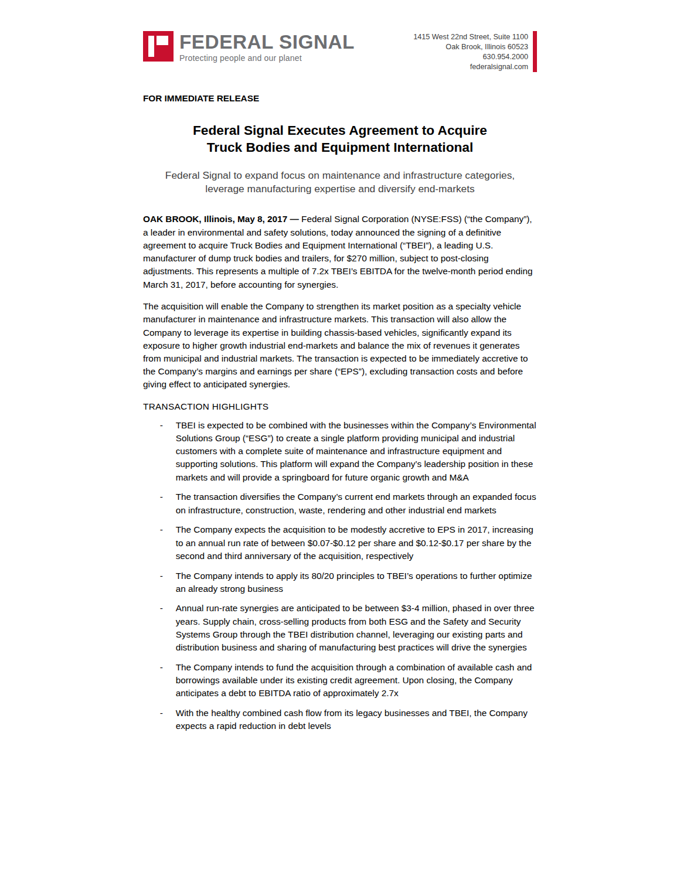FEDERAL SIGNAL
Protecting people and our planet
1415 West 22nd Street, Suite 1100
Oak Brook, Illinois 60523
630.954.2000
federalsignal.com
FOR IMMEDIATE RELEASE
Federal Signal Executes Agreement to Acquire
Truck Bodies and Equipment International
Federal Signal to expand focus on maintenance and infrastructure categories,
leverage manufacturing expertise and diversify end-markets
OAK BROOK, Illinois, May 8, 2017 — Federal Signal Corporation (NYSE:FSS) (“the Company”), a leader in environmental and safety solutions, today announced the signing of a definitive agreement to acquire Truck Bodies and Equipment International (“TBEI”), a leading U.S. manufacturer of dump truck bodies and trailers, for $270 million, subject to post-closing adjustments. This represents a multiple of 7.2x TBEI’s EBITDA for the twelve-month period ending March 31, 2017, before accounting for synergies.
The acquisition will enable the Company to strengthen its market position as a specialty vehicle manufacturer in maintenance and infrastructure markets. This transaction will also allow the Company to leverage its expertise in building chassis-based vehicles, significantly expand its exposure to higher growth industrial end-markets and balance the mix of revenues it generates from municipal and industrial markets. The transaction is expected to be immediately accretive to the Company’s margins and earnings per share (“EPS”), excluding transaction costs and before giving effect to anticipated synergies.
TRANSACTION HIGHLIGHTS
TBEI is expected to be combined with the businesses within the Company’s Environmental Solutions Group (“ESG”) to create a single platform providing municipal and industrial customers with a complete suite of maintenance and infrastructure equipment and supporting solutions. This platform will expand the Company’s leadership position in these markets and will provide a springboard for future organic growth and M&A
The transaction diversifies the Company’s current end markets through an expanded focus on infrastructure, construction, waste, rendering and other industrial end markets
The Company expects the acquisition to be modestly accretive to EPS in 2017, increasing to an annual run rate of between $0.07-$0.12 per share and $0.12-$0.17 per share by the second and third anniversary of the acquisition, respectively
The Company intends to apply its 80/20 principles to TBEI’s operations to further optimize an already strong business
Annual run-rate synergies are anticipated to be between $3-4 million, phased in over three years. Supply chain, cross-selling products from both ESG and the Safety and Security Systems Group through the TBEI distribution channel, leveraging our existing parts and distribution business and sharing of manufacturing best practices will drive the synergies
The Company intends to fund the acquisition through a combination of available cash and borrowings available under its existing credit agreement. Upon closing, the Company anticipates a debt to EBITDA ratio of approximately 2.7x
With the healthy combined cash flow from its legacy businesses and TBEI, the Company expects a rapid reduction in debt levels